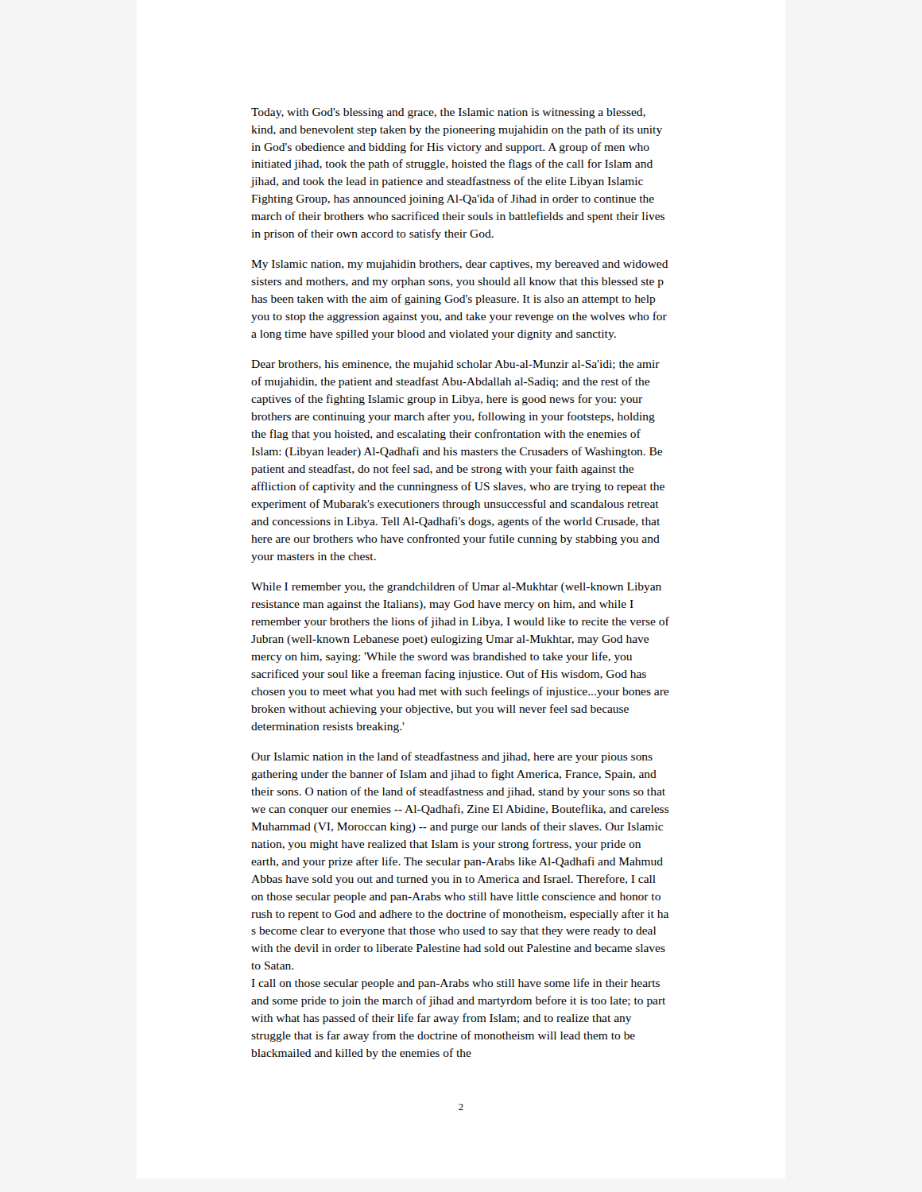Today, with God's blessing and grace, the Islamic nation is witnessing a blessed, kind, and benevolent step taken by the pioneering mujahidin on the path of its unity in God's obedience and bidding for His victory and support. A group of men who initiated jihad, took the path of struggle, hoisted the flags of the call for Islam and jihad, and took the lead in patience and steadfastness of the elite Libyan Islamic Fighting Group, has announced joining Al-Qa'ida of Jihad in order to continue the march of their brothers who sacrificed their souls in battlefields and spent their lives in prison of their own accord to satisfy their God.
My Islamic nation, my mujahidin brothers, dear captives, my bereaved and widowed sisters and mothers, and my orphan sons, you should all know that this blessed ste p has been taken with the aim of gaining God's pleasure. It is also an attempt to help you to stop the aggression against you, and take your revenge on the wolves who for a long time have spilled your blood and violated your dignity and sanctity.
Dear brothers, his eminence, the mujahid scholar Abu-al-Munzir al-Sa'idi; the amir of mujahidin, the patient and steadfast Abu-Abdallah al-Sadiq; and the rest of the captives of the fighting Islamic group in Libya, here is good news for you: your brothers are continuing your march after you, following in your footsteps, holding the flag that you hoisted, and escalating their confrontation with the enemies of Islam: (Libyan leader) Al-Qadhafi and his masters the Crusaders of Washington. Be patient and steadfast, do not feel sad, and be strong with your faith against the affliction of captivity and the cunningness of US slaves, who are trying to repeat the experiment of Mubarak's executioners through unsuccessful and scandalous retreat and concessions in Libya. Tell Al-Qadhafi's dogs, agents of the world Crusade, that here are our brothers who have confronted your futile cunning by stabbing you and your masters in the chest.
While I remember you, the grandchildren of Umar al-Mukhtar (well-known Libyan resistance man against the Italians), may God have mercy on him, and while I remember your brothers the lions of jihad in Libya, I would like to recite the verse of Jubran (well-known Lebanese poet) eulogizing Umar al-Mukhtar, may God have mercy on him, saying: 'While the sword was brandished to take your life, you sacrificed your soul like a freeman facing injustice. Out of His wisdom, God has chosen you to meet what you had met with such feelings of injustice...your bones are broken without achieving your objective, but you will never feel sad because determination resists breaking.'
Our Islamic nation in the land of steadfastness and jihad, here are your pious sons gathering under the banner of Islam and jihad to fight America, France, Spain, and their sons. O nation of the land of steadfastness and jihad, stand by your sons so that we can conquer our enemies -- Al-Qadhafi, Zine El Abidine, Bouteflika, and careless Muhammad (VI, Moroccan king) -- and purge our lands of their slaves. Our Islamic nation, you might have realized that Islam is your strong fortress, your pride on earth, and your prize after life. The secular pan-Arabs like Al-Qadhafi and Mahmud Abbas have sold you out and turned you in to America and Israel. Therefore, I call on those secular people and pan-Arabs who still have little conscience and honor to rush to repent to God and adhere to the doctrine of monotheism, especially after it ha s become clear to everyone that those who used to say that they were ready to deal with the devil in order to liberate Palestine had sold out Palestine and became slaves to Satan.
I call on those secular people and pan-Arabs who still have some life in their hearts and some pride to join the march of jihad and martyrdom before it is too late; to part with what has passed of their life far away from Islam; and to realize that any struggle that is far away from the doctrine of monotheism will lead them to be blackmailed and killed by the enemies of the
2